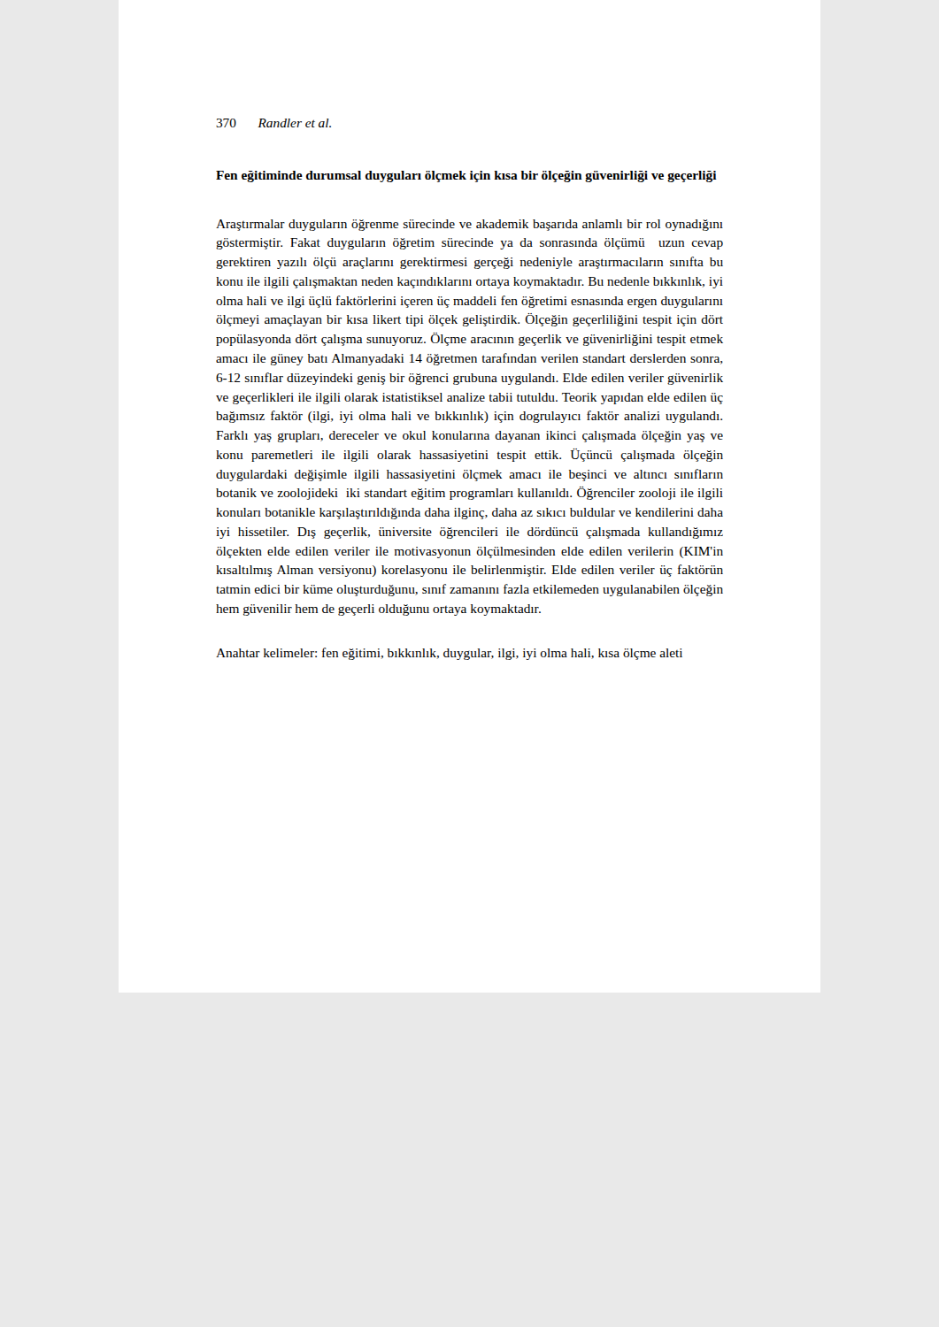370 Randler et al.
Fen eğitiminde durumsal duyguları ölçmek için kısa bir ölçeğin güvenirliği ve geçerliği
Araştırmalar duyguların öğrenme sürecinde ve akademik başarıda anlamlı bir rol oynadığını göstermiştir. Fakat duyguların öğretim sürecinde ya da sonrasında ölçümü uzun cevap gerektiren yazılı ölçü araçlarını gerektirmesi gerçeği nedeniyle araştırmacıların sınıfta bu konu ile ilgili çalışmaktan neden kaçındıklarını ortaya koymaktadır. Bu nedenle bıkkınlık, iyi olma hali ve ilgi üçlü faktörlerini içeren üç maddeli fen öğretimi esnasında ergen duygularını ölçmeyi amaçlayan bir kısa likert tipi ölçek geliştirdik. Ölçeğin geçerliliğini tespit için dört popülasyonda dört çalışma sunuyoruz. Ölçme aracının geçerlik ve güvenirliğini tespit etmek amacı ile güney batı Almanyadaki 14 öğretmen tarafından verilen standart derslerden sonra, 6-12 sınıflar düzeyindeki geniş bir öğrenci grubuna uygulandı. Elde edilen veriler güvenirlik ve geçerlikleri ile ilgili olarak istatistiksel analize tabii tutuldu. Teorik yapıdan elde edilen üç bağımsız faktör (ilgi, iyi olma hali ve bıkkınlık) için dogrulayıcı faktör analizi uygulandı. Farklı yaş grupları, dereceler ve okul konularına dayanan ikinci çalışmada ölçeğin yaş ve konu paremetleri ile ilgili olarak hassasiyetini tespit ettik. Üçüncü çalışmada ölçeğin duygulardaki değişimle ilgili hassasiyetini ölçmek amacı ile beşinci ve altıncı sınıfların botanik ve zoolojideki iki standart eğitim programları kullanıldı. Öğrenciler zooloji ile ilgili konuları botanikle karşılaştırıldığında daha ilginç, daha az sıkıcı buldular ve kendilerini daha iyi hissetiler. Dış geçerlik, üniversite öğrencileri ile dördüncü çalışmada kullandığımız ölçekten elde edilen veriler ile motivasyonun ölçülmesinden elde edilen verilerin (KIM'in kısaltılmış Alman versiyonu) korelasyonu ile belirlenmiştir. Elde edilen veriler üç faktörün tatmin edici bir küme oluşturduğunu, sınıf zamanını fazla etkilemeden uygulanabilen ölçeğin hem güvenilir hem de geçerli olduğunu ortaya koymaktadır.
Anahtar kelimeler: fen eğitimi, bıkkınlık, duygular, ilgi, iyi olma hali, kısa ölçme aleti